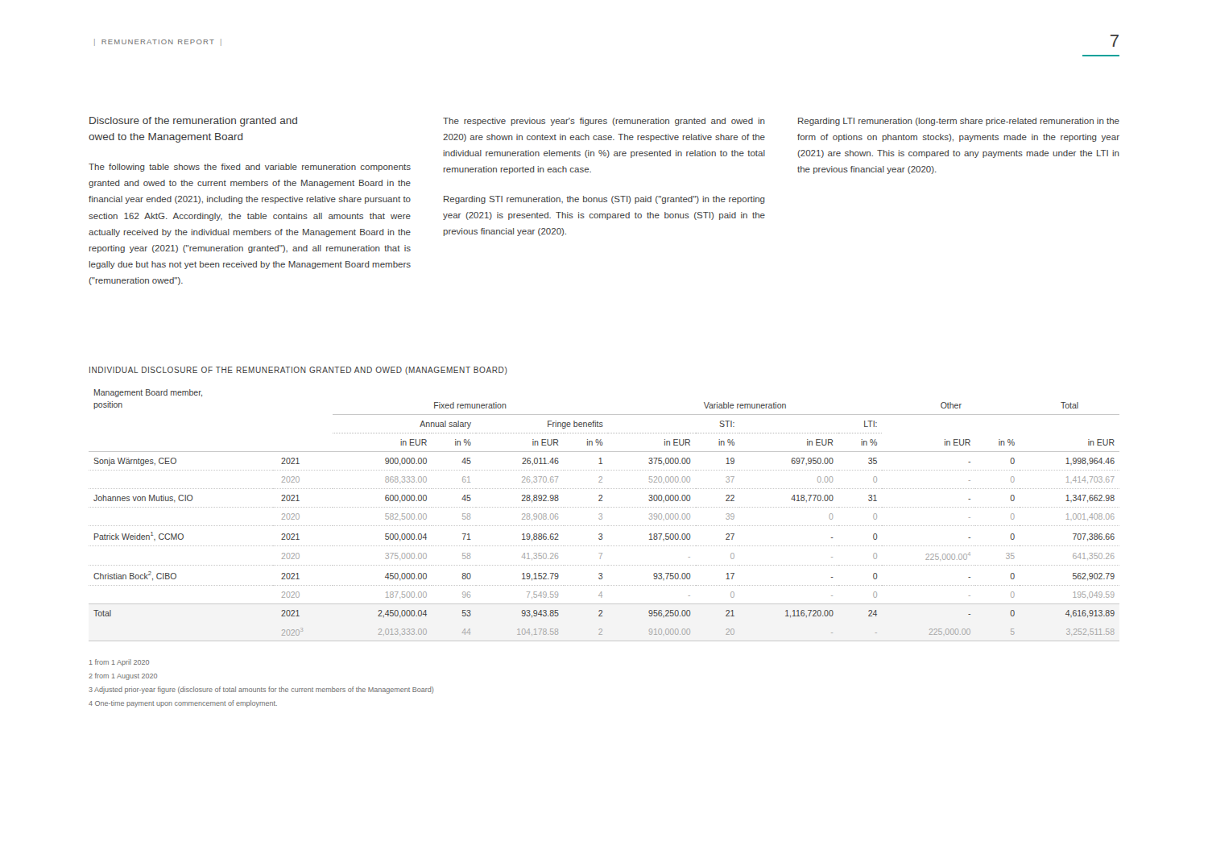|REMUNERATION REPORT|
7
Disclosure of the remuneration granted and
owed to the Management Board
The following table shows the fixed and variable remuneration components granted and owed to the current members of the Management Board in the financial year ended (2021), including the respective relative share pursuant to section 162 AktG. Accordingly, the table contains all amounts that were actually received by the individual members of the Management Board in the reporting year (2021) ("remuneration granted"), and all remuneration that is legally due but has not yet been received by the Management Board members ("remuneration owed").
The respective previous year's figures (remuneration granted and owed in 2020) are shown in context in each case. The respective relative share of the individual remuneration elements (in %) are presented in relation to the total remuneration reported in each case.
Regarding STI remuneration, the bonus (STI) paid ("granted") in the reporting year (2021) is presented. This is compared to the bonus (STI) paid in the previous financial year (2020).
Regarding LTI remuneration (long-term share price-related remuneration in the form of options on phantom stocks), payments made in the reporting year (2021) are shown. This is compared to any payments made under the LTI in the previous financial year (2020).
INDIVIDUAL DISCLOSURE OF THE REMUNERATION GRANTED AND OWED (MANAGEMENT BOARD)
| Management Board member, position | Fixed remuneration | Variable remuneration | Other | Total |
| --- | --- | --- | --- | --- |
| | | Annual salary | Fringe benefits | STI: | LTI: | | | |
| | | in EUR | in % | in EUR | in % | in EUR | in % | in EUR | in % | in EUR | in % | in EUR |
| Sonja Wärntges, CEO | 2021 | 900,000.00 | 45 | 26,011.46 | 1 | 375,000.00 | 19 | 697,950.00 | 35 | - | 0 | 1,998,964.46 |
| | 2020 | 868,333.00 | 61 | 26,370.67 | 2 | 520,000.00 | 37 | 0.00 | 0 | - | 0 | 1,414,703.67 |
| Johannes von Mutius, CIO | 2021 | 600,000.00 | 45 | 28,892.98 | 2 | 300,000.00 | 22 | 418,770.00 | 31 | - | 0 | 1,347,662.98 |
| | 2020 | 582,500.00 | 58 | 28,908.06 | 3 | 390,000.00 | 39 | 0 | 0 | - | 0 | 1,001,408.06 |
| Patrick Weiden 1 , CCMO | 2021 | 500,000.04 | 71 | 19,886.62 | 3 | 187,500.00 | 27 | - | 0 | - | 0 | 707,386.66 |
| | 2020 | 375,000.00 | 58 | 41,350.26 | 7 | - | 0 | - | 0 | 225,000.00 4 | 35 | 641,350.26 |
| Christian Bock 2 , CIBO | 2021 | 450,000.00 | 80 | 19,152.79 | 3 | 93,750.00 | 17 | - | 0 | - | 0 | 562,902.79 |
| | 2020 | 187,500.00 | 96 | 7,549.59 | 4 | - | 0 | - | 0 | - | 0 | 195,049.59 |
| Total | 2021 | 2,450,000.04 | 53 | 93,943.85 | 2 | 956,250.00 | 21 | 1,116,720.00 | 24 | - | 0 | 4,616,913.89 |
| | 2020 3 | 2,013,333.00 | 44 | 104,178.58 | 2 | 910,000.00 | 20 | - | - | 225,000.00 | 5 | 3,252,511.58 |
1 from 1 April 2020
2 from 1 August 2020
3 Adjusted prior-year figure (disclosure of total amounts for the current members of the Management Board)
4 One-time payment upon commencement of employment.